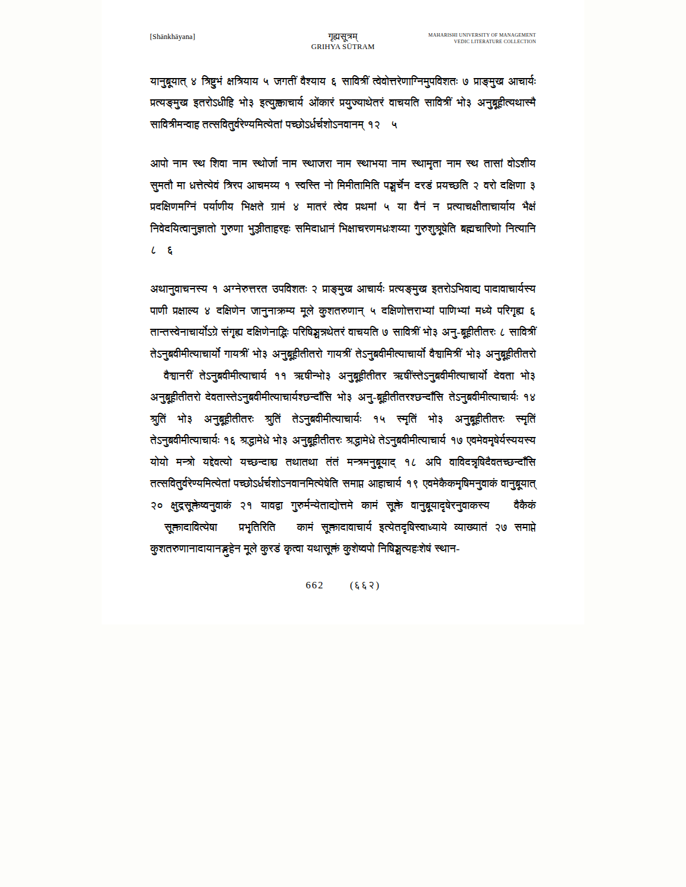[Shānkhāyana]
गृह्यसूत्रम् GRIHYA SŪTRAM
MAHARISHI UNIVERSITY OF MANAGEMENT
VEDIC LITERATURE COLLECTION
यानुब्रूयात् ४ त्रिष्टुभं क्षत्रियाय ५ जगतीं वैश्याय ६ सावित्रीं त्वेवोत्तरेणाग्निमुपविशतः ७ प्राङ्‌मुख आचार्यः प्रत्यङ्‌मुख इतरोऽधीहि भो३ इत्युक्त्वाचार्य ओंकारं प्रयुज्याथेतरं वाचयति सावित्रीं भो३ अनुब्रूहीत्यथास्मै सावित्रीमन्वाह तत्सवितुर्वरेण्यमित्येतां पच्छोऽर्धर्चशोऽनवानम् १२ ५
आपो नाम स्थ शिवा नाम स्थोर्जा नाम स्थाजरा नाम स्थाभया नाम स्थामृता नाम स्थ तासां वोऽशीय सुमतौ मा धत्तेत्येवं त्रिरप आचमय्य १ स्वस्ति नो मिमीतामिति पञ्चर्चेन दरडं प्रयच्छति २ वरो दक्षिणा ३ प्रदक्षिणमग्निं पर्याणीय भिक्षते ग्रामं ४ मातरं त्वेव प्रथमां ५ या वैनं न प्रत्याचक्षीताचार्याय भैक्षं निवेदयित्वानुज्ञातो गुरुणा भुञ्जीताहरहः समिदाधानं भिक्षाचरणमधःशय्या गुरुशुश्रूषेति ब्रह्मचारिणो नित्यानि ८ ६
अथानुवाचनस्य १ अग्नेरुत्तरत उपविशतः २ प्राङ्‌मुख आचार्यः प्रत्यङ्‌मुख इतरोऽभिवाद्य पादावाचार्यस्य पाणी प्रक्षाल्य ४ दक्षिणेन जानुनाक्रम्य मूले कुशतरुणान् ५ दक्षिणोत्तराभ्यां पाणिभ्यां मध्ये परिगृह्य ६ तान्तस्वेनाचार्योऽग्रे संगृह्य दक्षिणेनाद्भिः परिषिञ्चन्नथेतरं वाचयति ७ सावित्रीं भो३ अनु-ब्रूहीतीतरः ८ सावित्रीं तेऽनुब्रवीमीत्याचार्यो गायत्रीं भो३ अनुब्रूहीतीतरो गायत्रीं तेऽनुब्रवीमीत्याचार्यो वैश्वामित्रीं भो३ अनुब्रूहीतीतरो वैश्वानरीं तेऽनुब्रवीमीत्याचार्य ११ ऋषीन्भो३ अनुब्रूहीतीतर ऋषींस्तेऽनुब्रवीमीत्याचार्यो देवता भो३ अनुब्रूहीतीतरो देवतास्तेऽनुब्रवीमीत्याचार्यश्छन्दाँसि भो३ अनु-ब्रूहीतीतरश्छन्दाँसि तेऽनुब्रवीमीत्याचार्यः १४ श्रुतिं भो३ अनुब्रूहीतीतरः श्रुतिं तेऽनुब्रवीमीत्याचार्यः १५ स्मृतिं भो३ अनुब्रूहीतीतरः स्मृतिं तेऽनुब्रवीमीत्याचार्यः १६ श्रद्धामेधे भो३ अनुब्रूहीतीतरः श्रद्धामेधे तेऽनुब्रवीमीत्याचार्य १७ एवमेवमृषेर्यस्ययस्य योयो मन्त्रो यद्देवत्यो यच्छन्दाश्च तथातथा तंतं मन्त्रमनुब्रूयाद् १८ अपि वाविदन्नृषिदैवतच्छन्दाँसि तत्सवितुर्वरेण्यमित्येतां पच्छोऽर्धर्चशोऽनवानमित्येषेति समाप्त आहाचार्य १९ एवमेकैकमृषिमनुवाकं वानुब्रूयात् २० क्षुद्रसूक्तेष्वनुवाकं २१ यावद्वा गुरुर्मन्येताद्योत्तमे कामं सूक्ते वानुब्रूयादृषेरनुवाकस्य वैकैकं सूक्तादावित्येषा प्रभृतिरिति कामं सूक्तादावाचार्य इत्येतदृषिस्वाध्याये व्याख्यातं २७ समाप्ते कुशतरुणानादायानङ्गुहेन मूले कुरडं कृत्वा यथासूक्तं कुशेष्वपो निषिञ्चत्यहःशेषं स्थान-
662(६६२)